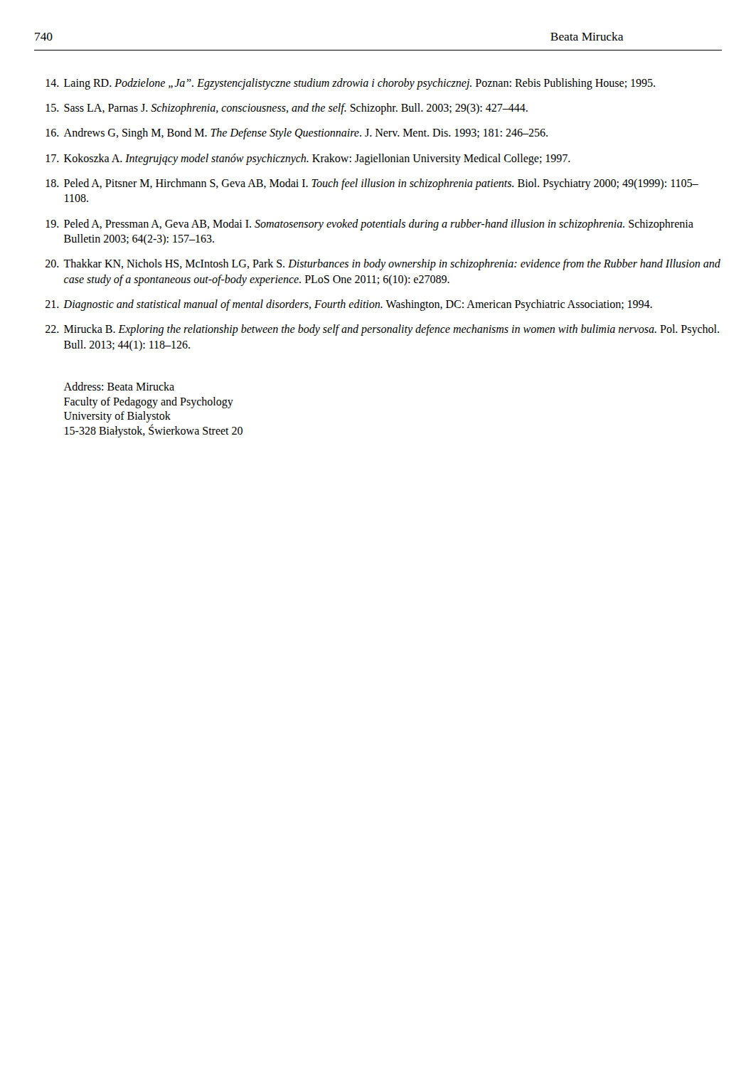740 Beata Mirucka
Laing RD. Podzielone „Ja”. Egzystencjalistyczne studium zdrowia i choroby psychicznej. Poznan: Rebis Publishing House; 1995.
Sass LA, Parnas J. Schizophrenia, consciousness, and the self. Schizophr. Bull. 2003; 29(3): 427–444.
Andrews G, Singh M, Bond M. The Defense Style Questionnaire. J. Nerv. Ment. Dis. 1993; 181: 246–256.
Kokoszka A. Integrujący model stanów psychicznych. Krakow: Jagiellonian University Medical College; 1997.
Peled A, Pitsner M, Hirchmann S, Geva AB, Modai I. Touch feel illusion in schizophrenia patients. Biol. Psychiatry 2000; 49(1999): 1105–1108.
Peled A, Pressman A, Geva AB, Modai I. Somatosensory evoked potentials during a rubber-hand illusion in schizophrenia. Schizophrenia Bulletin 2003; 64(2-3): 157–163.
Thakkar KN, Nichols HS, McIntosh LG, Park S. Disturbances in body ownership in schizophrenia: evidence from the Rubber hand Illusion and case study of a spontaneous out-of-body experience. PLoS One 2011; 6(10): e27089.
Diagnostic and statistical manual of mental disorders, Fourth edition. Washington, DC: American Psychiatric Association; 1994.
Mirucka B. Exploring the relationship between the body self and personality defence mechanisms in women with bulimia nervosa. Pol. Psychol. Bull. 2013; 44(1): 118–126.
Address: Beata Mirucka
Faculty of Pedagogy and Psychology
University of Bialystok
15-328 Białystok, Świerkowa Street 20